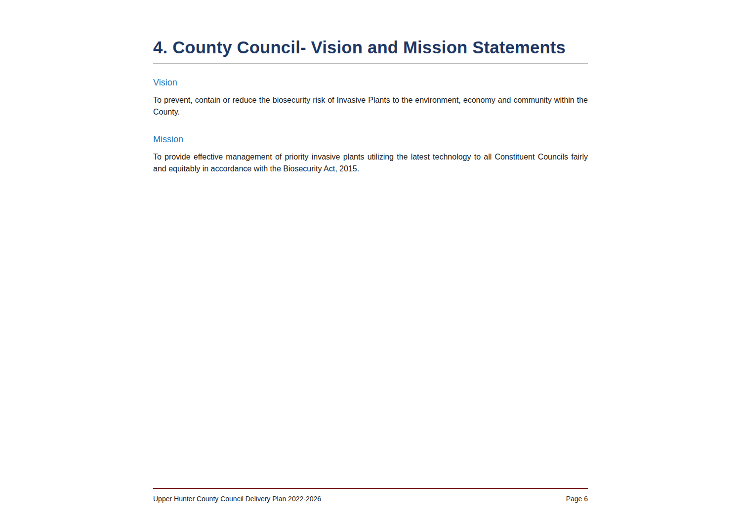4. County Council- Vision and Mission Statements
Vision
To prevent, contain or reduce the biosecurity risk of Invasive Plants to the environment, economy and community within the County.
Mission
To provide effective management of priority invasive plants utilizing the latest technology to all Constituent Councils fairly and equitably in accordance with the Biosecurity Act, 2015.
Upper Hunter County Council Delivery Plan 2022-2026
Page 6